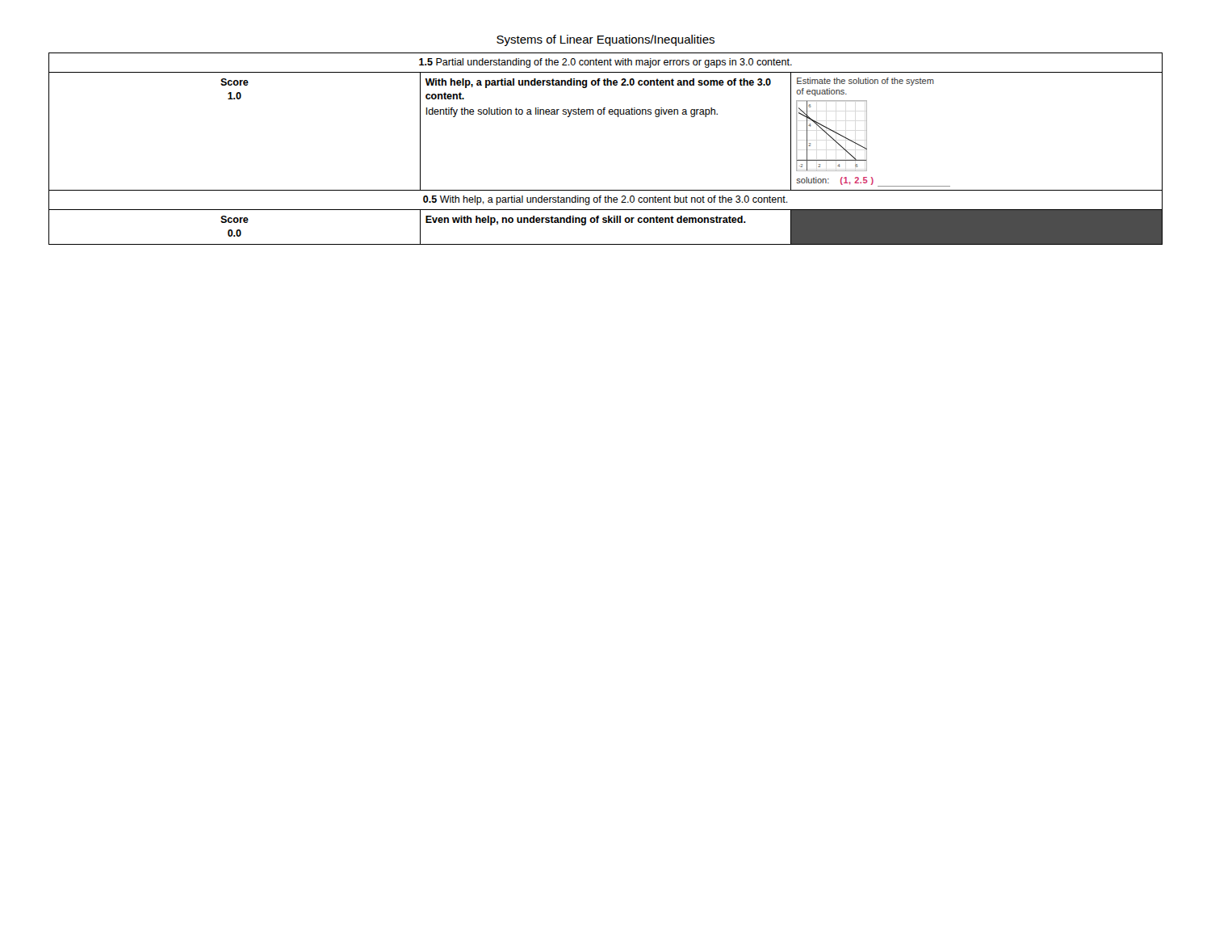Systems of Linear Equations/Inequalities
| 1.5 Partial understanding of the 2.0 content with major errors or gaps in 3.0 content. |
| Score 1.0 | With help, a partial understanding of the 2.0 content and some of the 3.0 content. Identify the solution to a linear system of equations given a graph. | Estimate the solution of the system of equations. 6 4 2 -2 2 4 6 solution: (1, 2.5 ) |
| 0.5 With help, a partial understanding of the 2.0 content but not of the 3.0 content. |
| Score 0.0 | Even with help, no understanding of skill or content demonstrated. | |